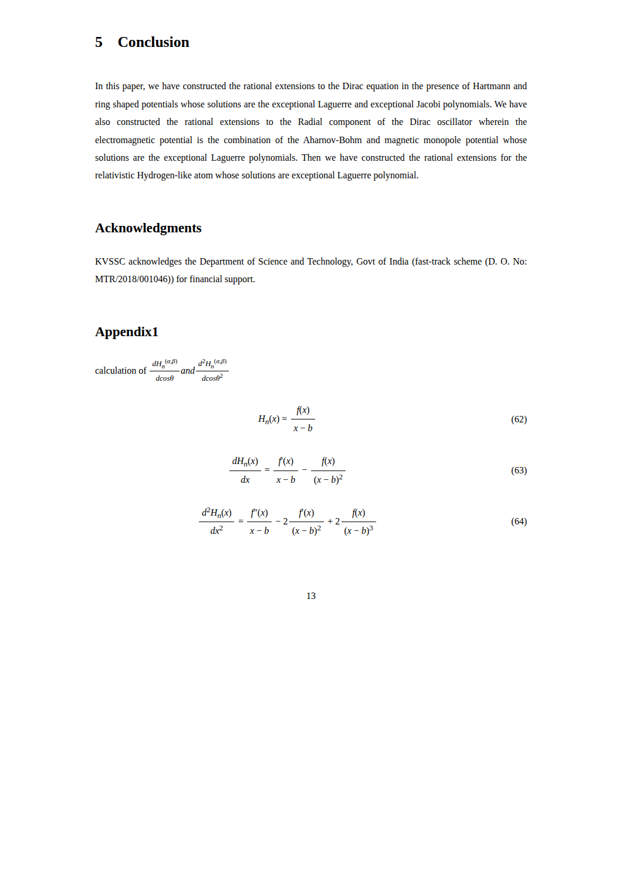5 Conclusion
In this paper, we have constructed the rational extensions to the Dirac equation in the presence of Hartmann and ring shaped potentials whose solutions are the exceptional Laguerre and exceptional Jacobi polynomials. We have also constructed the rational extensions to the Radial component of the Dirac oscillator wherein the electromagnetic potential is the combination of the Aharnov-Bohm and magnetic monopole potential whose solutions are the exceptional Laguerre polynomials. Then we have constructed the rational extensions for the relativistic Hydrogen-like atom whose solutions are exceptional Laguerre polynomial.
Acknowledgments
KVSSC acknowledges the Department of Science and Technology, Govt of India (fast-track scheme (D. O. No: MTR/2018/001046)) for financial support.
Appendix1
calculation of dHn(α,β) dcosθ and d2Hn(α,β) dcosθ2
Hn(x) = f(x) x − b
(62)
dHn(x) dx = f′(x) x − b − f(x)(x − b)2
(63)
d2Hn(x) dx2 = f″(x) x − b − 2f′(x)(x − b)2 + 2f(x)(x − b)3
(64)
13